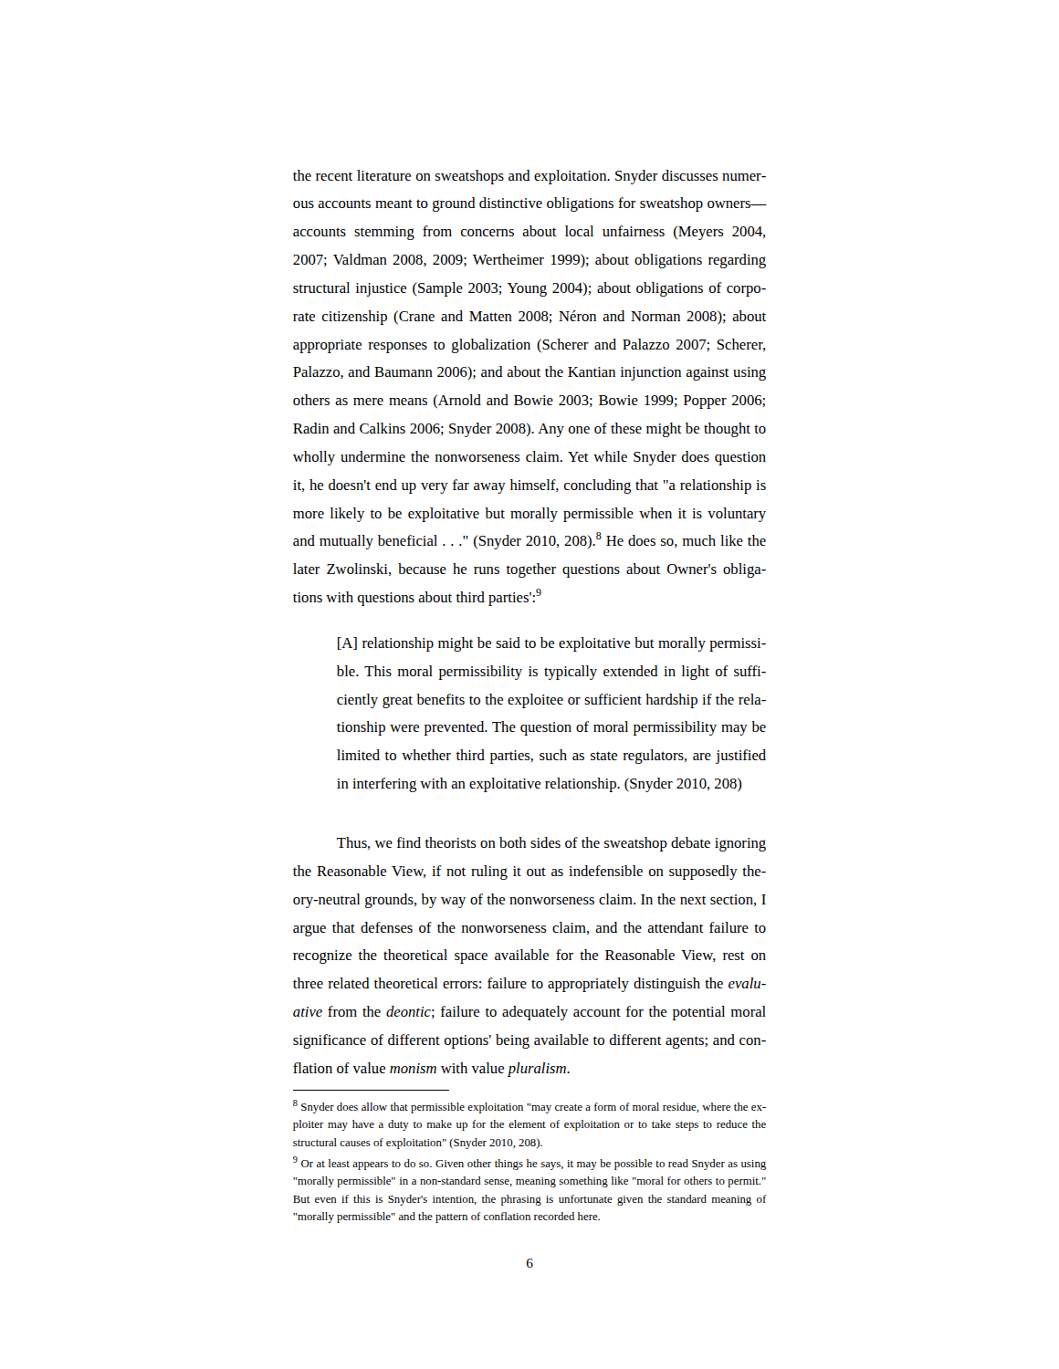the recent literature on sweatshops and exploitation. Snyder discusses numerous accounts meant to ground distinctive obligations for sweatshop owners—accounts stemming from concerns about local unfairness (Meyers 2004, 2007; Valdman 2008, 2009; Wertheimer 1999); about obligations regarding structural injustice (Sample 2003; Young 2004); about obligations of corporate citizenship (Crane and Matten 2008; Néron and Norman 2008); about appropriate responses to globalization (Scherer and Palazzo 2007; Scherer, Palazzo, and Baumann 2006); and about the Kantian injunction against using others as mere means (Arnold and Bowie 2003; Bowie 1999; Popper 2006; Radin and Calkins 2006; Snyder 2008). Any one of these might be thought to wholly undermine the nonworseness claim. Yet while Snyder does question it, he doesn't end up very far away himself, concluding that "a relationship is more likely to be exploitative but morally permissible when it is voluntary and mutually beneficial . . ." (Snyder 2010, 208).8 He does so, much like the later Zwolinski, because he runs together questions about Owner's obligations with questions about third parties':9
[A] relationship might be said to be exploitative but morally permissible. This moral permissibility is typically extended in light of sufficiently great benefits to the exploitee or sufficient hardship if the relationship were prevented. The question of moral permissibility may be limited to whether third parties, such as state regulators, are justified in interfering with an exploitative relationship. (Snyder 2010, 208)
Thus, we find theorists on both sides of the sweatshop debate ignoring the Reasonable View, if not ruling it out as indefensible on supposedly theory-neutral grounds, by way of the nonworseness claim. In the next section, I argue that defenses of the nonworseness claim, and the attendant failure to recognize the theoretical space available for the Reasonable View, rest on three related theoretical errors: failure to appropriately distinguish the evaluative from the deontic; failure to adequately account for the potential moral significance of different options' being available to different agents; and conflation of value monism with value pluralism.
8 Snyder does allow that permissible exploitation "may create a form of moral residue, where the exploiter may have a duty to make up for the element of exploitation or to take steps to reduce the structural causes of exploitation" (Snyder 2010, 208).
9 Or at least appears to do so. Given other things he says, it may be possible to read Snyder as using "morally permissible" in a non-standard sense, meaning something like "moral for others to permit." But even if this is Snyder's intention, the phrasing is unfortunate given the standard meaning of "morally permissible" and the pattern of conflation recorded here.
6